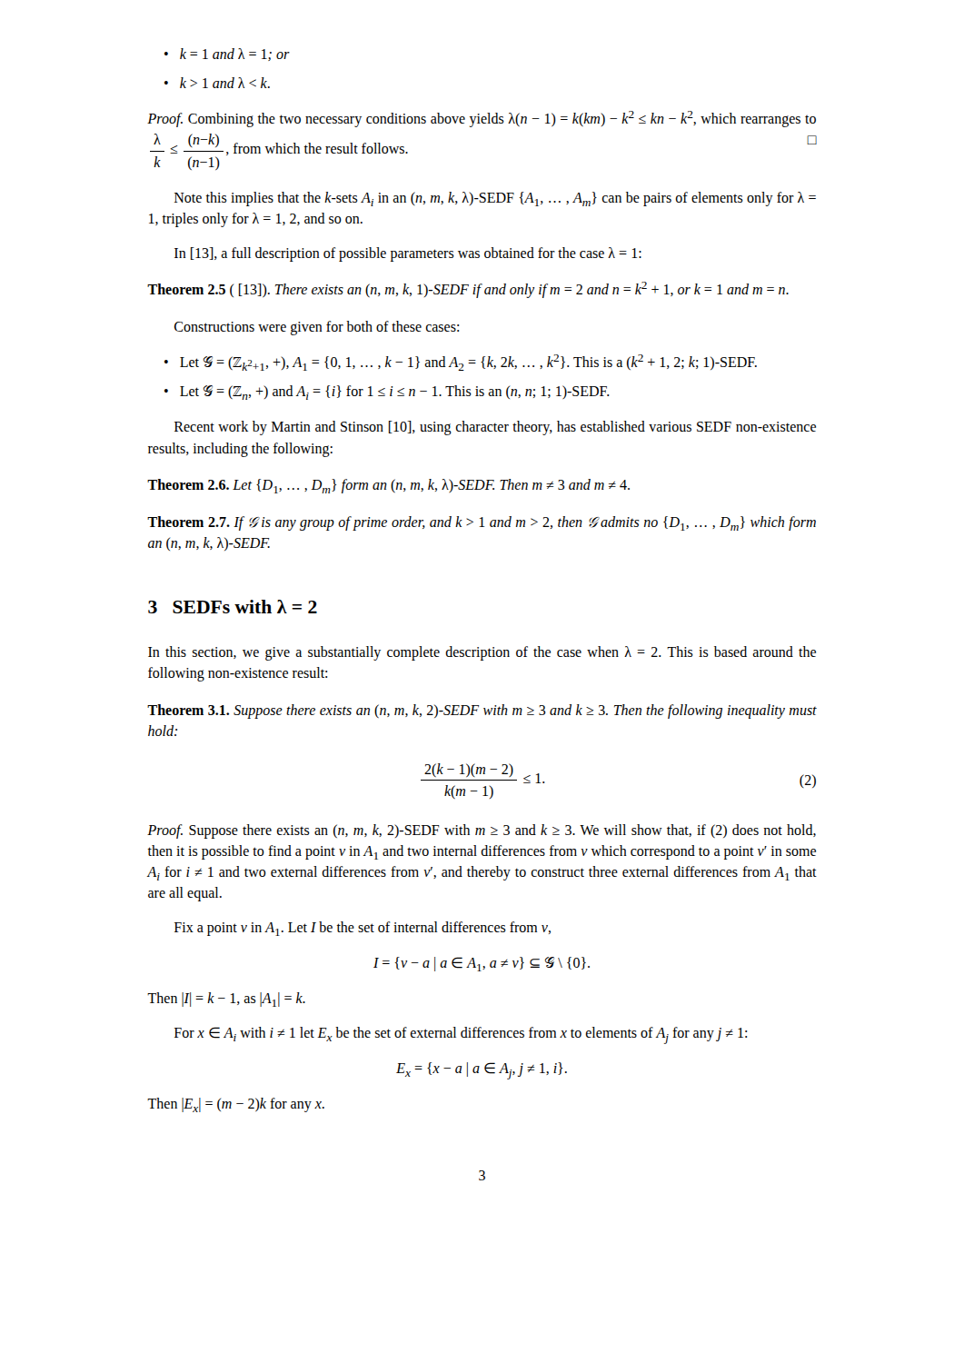k = 1 and λ = 1; or
k > 1 and λ < k.
Proof. Combining the two necessary conditions above yields λ(n − 1) = k(km) − k2 ≤ kn − k2, which rearranges to λk ≤ (n−k)(n−1), from which the result follows. □
Note this implies that the k-sets Ai in an (n, m, k, λ)-SEDF {A1, … , Am} can be pairs of elements only for λ = 1, triples only for λ = 1, 2, and so on.
In [13], a full description of possible parameters was obtained for the case λ = 1:
Theorem 2.5 ( [13]). There exists an (n, m, k, 1)-SEDF if and only if m = 2 and n = k2 + 1, or k = 1 and m = n.
Constructions were given for both of these cases:
Let 𝒢 = (ℤk2+1, +), A1 = {0, 1, … , k − 1} and A2 = {k, 2k, … , k2}. This is a (k2 + 1, 2; k; 1)-SEDF.
Let 𝒢 = (ℤn, +) and Ai = {i} for 1 ≤ i ≤ n − 1. This is an (n, n; 1; 1)-SEDF.
Recent work by Martin and Stinson [10], using character theory, has established various SEDF non-existence results, including the following:
Theorem 2.6. Let {D1, … , Dm} form an (n, m, k, λ)-SEDF. Then m ≠ 3 and m ≠ 4.
Theorem 2.7. If 𝒢 is any group of prime order, and k > 1 and m > 2, then 𝒢 admits no {D1, … , Dm} which form an (n, m, k, λ)-SEDF.
3 SEDFs with λ = 2
In this section, we give a substantially complete description of the case when λ = 2. This is based around the following non-existence result:
Theorem 3.1. Suppose there exists an (n, m, k, 2)-SEDF with m ≥ 3 and k ≥ 3. Then the following inequality must hold:
2(k − 1)(m − 2) k(m − 1) ≤ 1. (2)
Proof. Suppose there exists an (n, m, k, 2)-SEDF with m ≥ 3 and k ≥ 3. We will show that, if (2) does not hold, then it is possible to find a point v in A1 and two internal differences from v which correspond to a point v′ in some Ai for i ≠ 1 and two external differences from v′, and thereby to construct three external differences from A1 that are all equal.
Fix a point v in A1. Let I be the set of internal differences from v,
I = {v − a | a ∈ A1, a ≠ v} ⊆ 𝒢 \ {0}.
Then |I| = k − 1, as |A1| = k.
For x ∈ Ai with i ≠ 1 let Ex be the set of external differences from x to elements of Aj for any j ≠ 1:
Ex = {x − a | a ∈ Aj, j ≠ 1, i}.
Then |Ex| = (m − 2)k for any x.
3